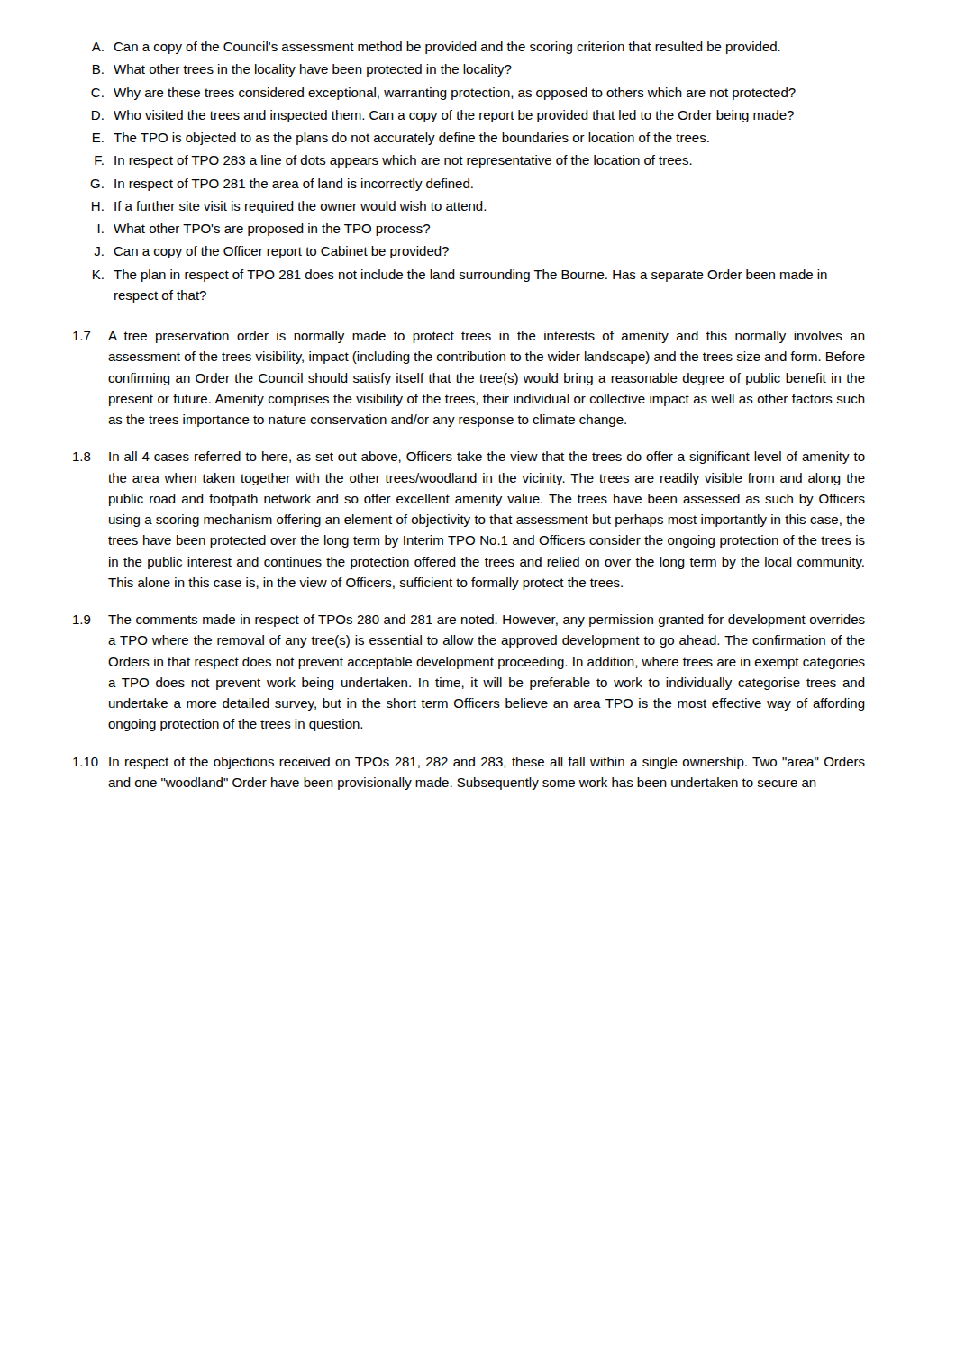Can a copy of the Council's assessment method be provided and the scoring criterion that resulted be provided.
What other trees in the locality have been protected in the locality?
Why are these trees considered exceptional, warranting protection, as opposed to others which are not protected?
Who visited the trees and inspected them. Can a copy of the report be provided that led to the Order being made?
The TPO is objected to as the plans do not accurately define the boundaries or location of the trees.
In respect of TPO 283 a line of dots appears which are not representative of the location of trees.
In respect of TPO 281 the area of land is incorrectly defined.
If a further site visit is required the owner would wish to attend.
What other TPO's are proposed in the TPO process?
Can a copy of the Officer report to Cabinet be provided?
The plan in respect of TPO 281 does not include the land surrounding The Bourne. Has a separate Order been made in respect of that?
1.7
A tree preservation order is normally made to protect trees in the interests of amenity and this normally involves an assessment of the trees visibility, impact (including the contribution to the wider landscape) and the trees size and form. Before confirming an Order the Council should satisfy itself that the tree(s) would bring a reasonable degree of public benefit in the present or future. Amenity comprises the visibility of the trees, their individual or collective impact as well as other factors such as the trees importance to nature conservation and/or any response to climate change.
1.8
In all 4 cases referred to here, as set out above, Officers take the view that the trees do offer a significant level of amenity to the area when taken together with the other trees/woodland in the vicinity. The trees are readily visible from and along the public road and footpath network and so offer excellent amenity value. The trees have been assessed as such by Officers using a scoring mechanism offering an element of objectivity to that assessment but perhaps most importantly in this case, the trees have been protected over the long term by Interim TPO No.1 and Officers consider the ongoing protection of the trees is in the public interest and continues the protection offered the trees and relied on over the long term by the local community. This alone in this case is, in the view of Officers, sufficient to formally protect the trees.
1.9
The comments made in respect of TPOs 280 and 281 are noted. However, any permission granted for development overrides a TPO where the removal of any tree(s) is essential to allow the approved development to go ahead. The confirmation of the Orders in that respect does not prevent acceptable development proceeding. In addition, where trees are in exempt categories a TPO does not prevent work being undertaken. In time, it will be preferable to work to individually categorise trees and undertake a more detailed survey, but in the short term Officers believe an area TPO is the most effective way of affording ongoing protection of the trees in question.
1.10
In respect of the objections received on TPOs 281, 282 and 283, these all fall within a single ownership. Two "area" Orders and one "woodland" Order have been provisionally made. Subsequently some work has been undertaken to secure an